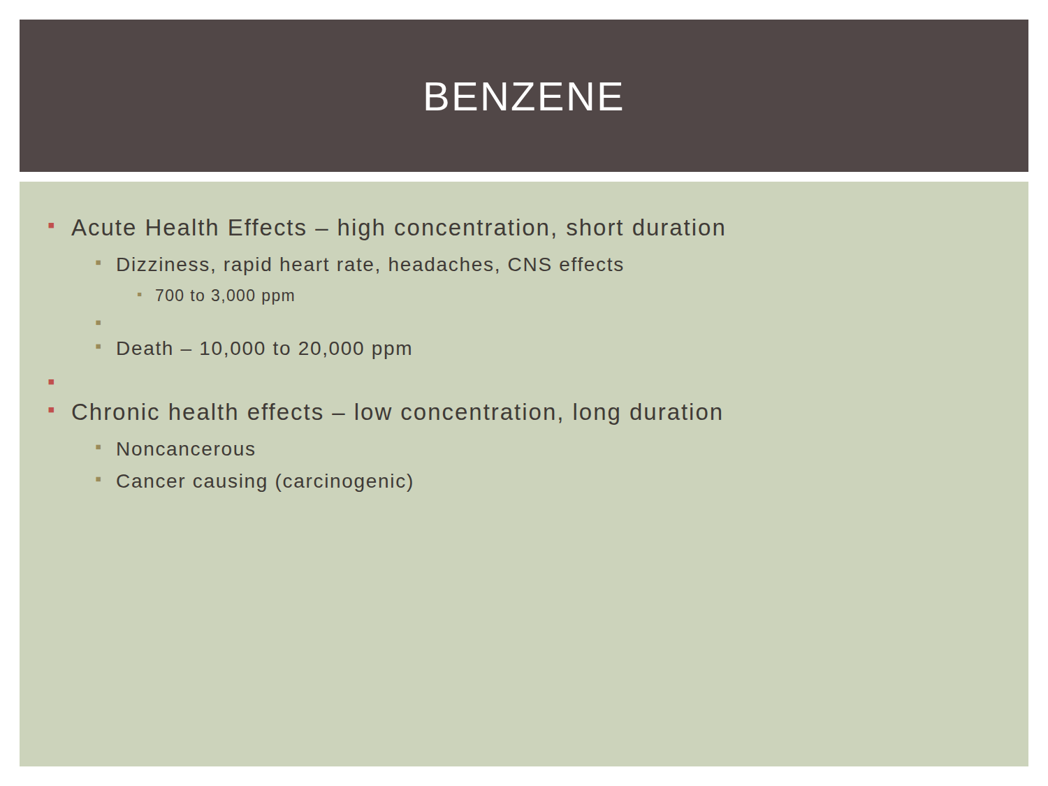Benzene
Acute Health Effects – high concentration, short duration
Dizziness, rapid heart rate, headaches, CNS effects
700 to 3,000 ppm
Death – 10,000 to 20,000 ppm
Chronic health effects – low concentration, long duration
Noncancerous
Cancer causing (carcinogenic)